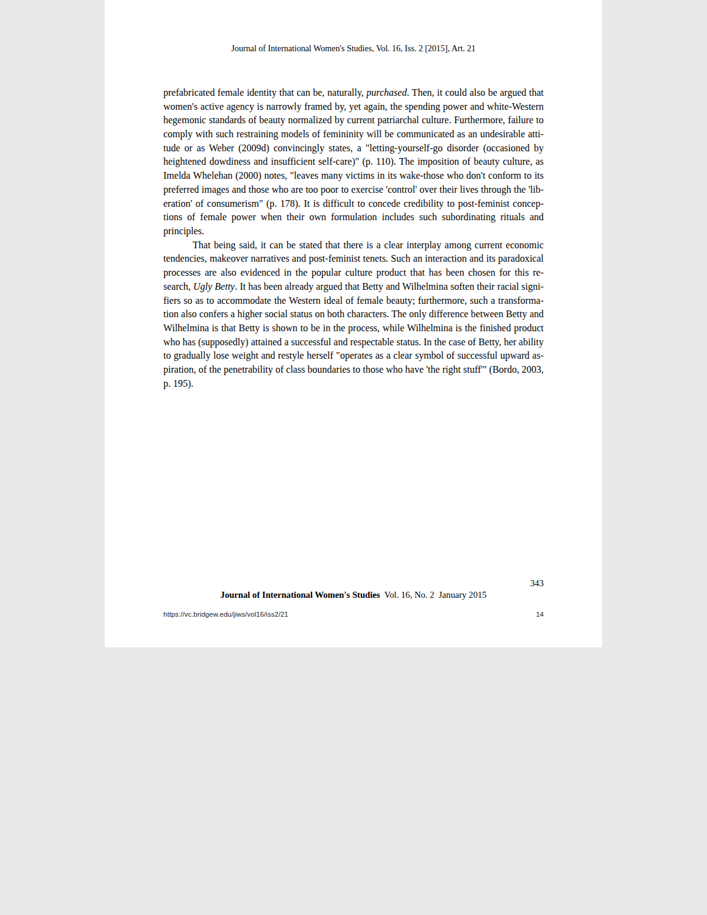Journal of International Women's Studies, Vol. 16, Iss. 2 [2015], Art. 21
prefabricated female identity that can be, naturally, purchased. Then, it could also be argued that women's active agency is narrowly framed by, yet again, the spending power and white-Western hegemonic standards of beauty normalized by current patriarchal culture. Furthermore, failure to comply with such restraining models of femininity will be communicated as an undesirable attitude or as Weber (2009d) convincingly states, a "letting-yourself-go disorder (occasioned by heightened dowdiness and insufficient self-care)" (p. 110). The imposition of beauty culture, as Imelda Whelehan (2000) notes, "leaves many victims in its wake-those who don't conform to its preferred images and those who are too poor to exercise 'control' over their lives through the 'liberation' of consumerism" (p. 178). It is difficult to concede credibility to post-feminist conceptions of female power when their own formulation includes such subordinating rituals and principles.
That being said, it can be stated that there is a clear interplay among current economic tendencies, makeover narratives and post-feminist tenets. Such an interaction and its paradoxical processes are also evidenced in the popular culture product that has been chosen for this research, Ugly Betty. It has been already argued that Betty and Wilhelmina soften their racial signifiers so as to accommodate the Western ideal of female beauty; furthermore, such a transformation also confers a higher social status on both characters. The only difference between Betty and Wilhelmina is that Betty is shown to be in the process, while Wilhelmina is the finished product who has (supposedly) attained a successful and respectable status. In the case of Betty, her ability to gradually lose weight and restyle herself "operates as a clear symbol of successful upward aspiration, of the penetrability of class boundaries to those who have 'the right stuff'" (Bordo, 2003, p. 195).
343
Journal of International Women's Studies Vol. 16, No. 2 January 2015
https://vc.bridgew.edu/jiws/vol16/iss2/21 14